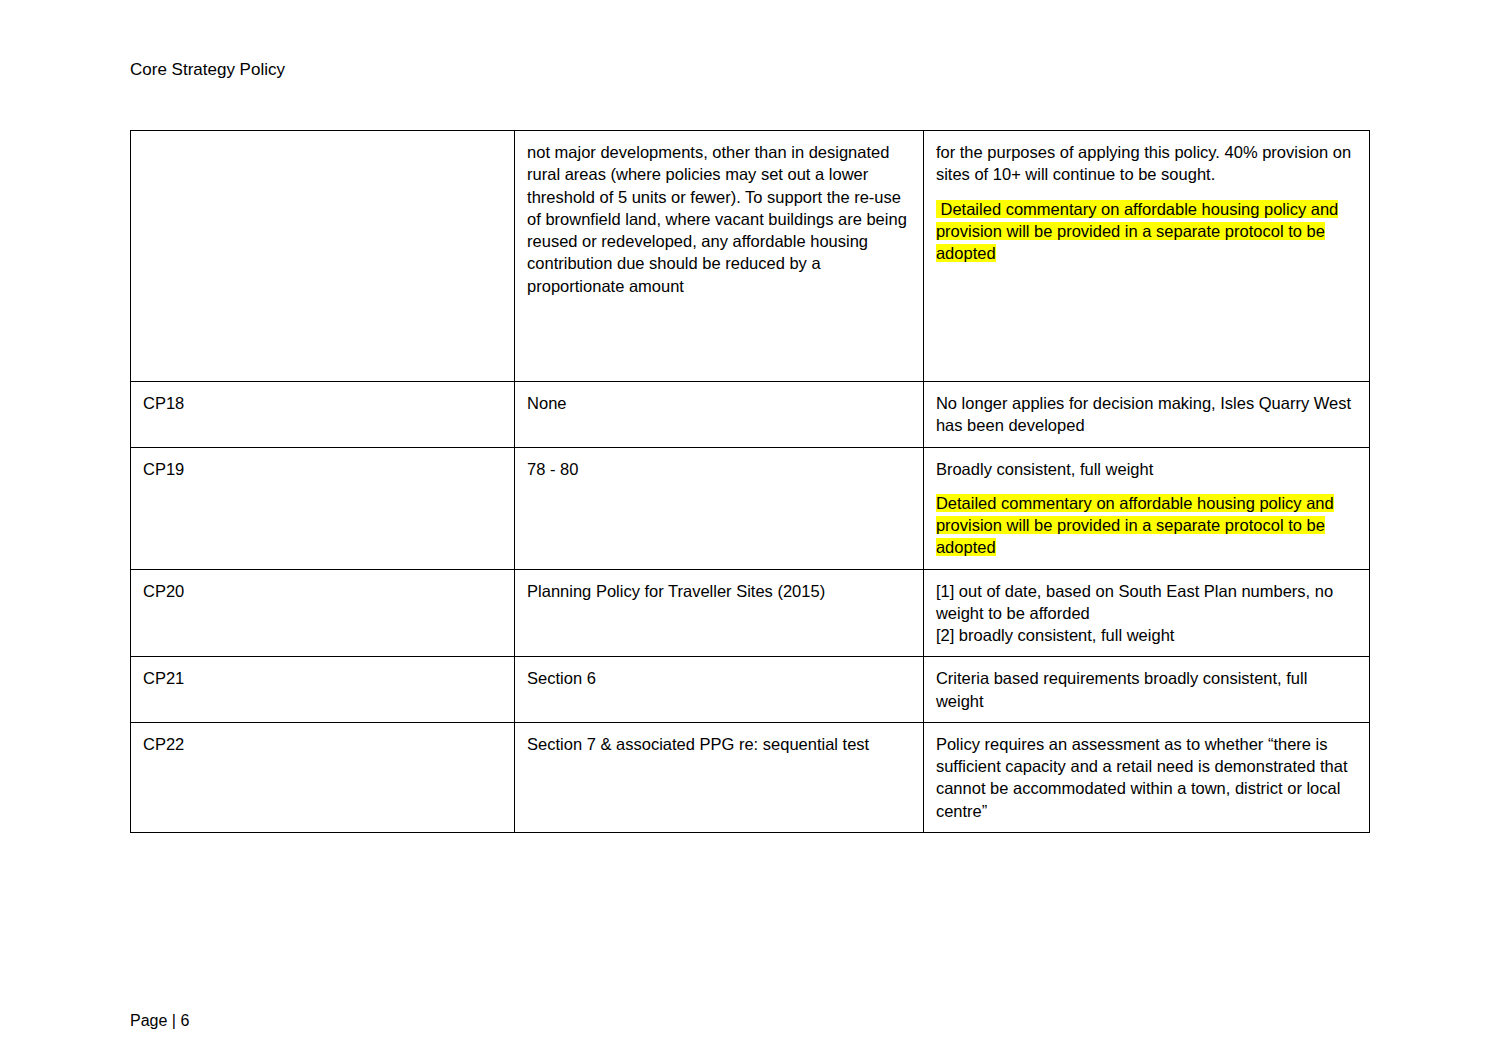Core Strategy Policy
| | not major developments, other than in designated rural areas (where policies may set out a lower threshold of 5 units or fewer). To support the re-use of brownfield land, where vacant buildings are being reused or redeveloped, any affordable housing contribution due should be reduced by a proportionate amount | for the purposes of applying this policy. 40% provision on sites of 10+ will continue to be sought. Detailed commentary on affordable housing policy and provision will be provided in a separate protocol to be adopted |
| CP18 | None | No longer applies for decision making, Isles Quarry West has been developed |
| CP19 | 78 - 80 | Broadly consistent, full weight Detailed commentary on affordable housing policy and provision will be provided in a separate protocol to be adopted |
| CP20 | Planning Policy for Traveller Sites (2015) | [1] out of date, based on South East Plan numbers, no weight to be afforded [2] broadly consistent, full weight |
| CP21 | Section 6 | Criteria based requirements broadly consistent, full weight |
| CP22 | Section 7 & associated PPG re: sequential test | Policy requires an assessment as to whether “there is sufficient capacity and a retail need is demonstrated that cannot be accommodated within a town, district or local centre” |
Page | 6